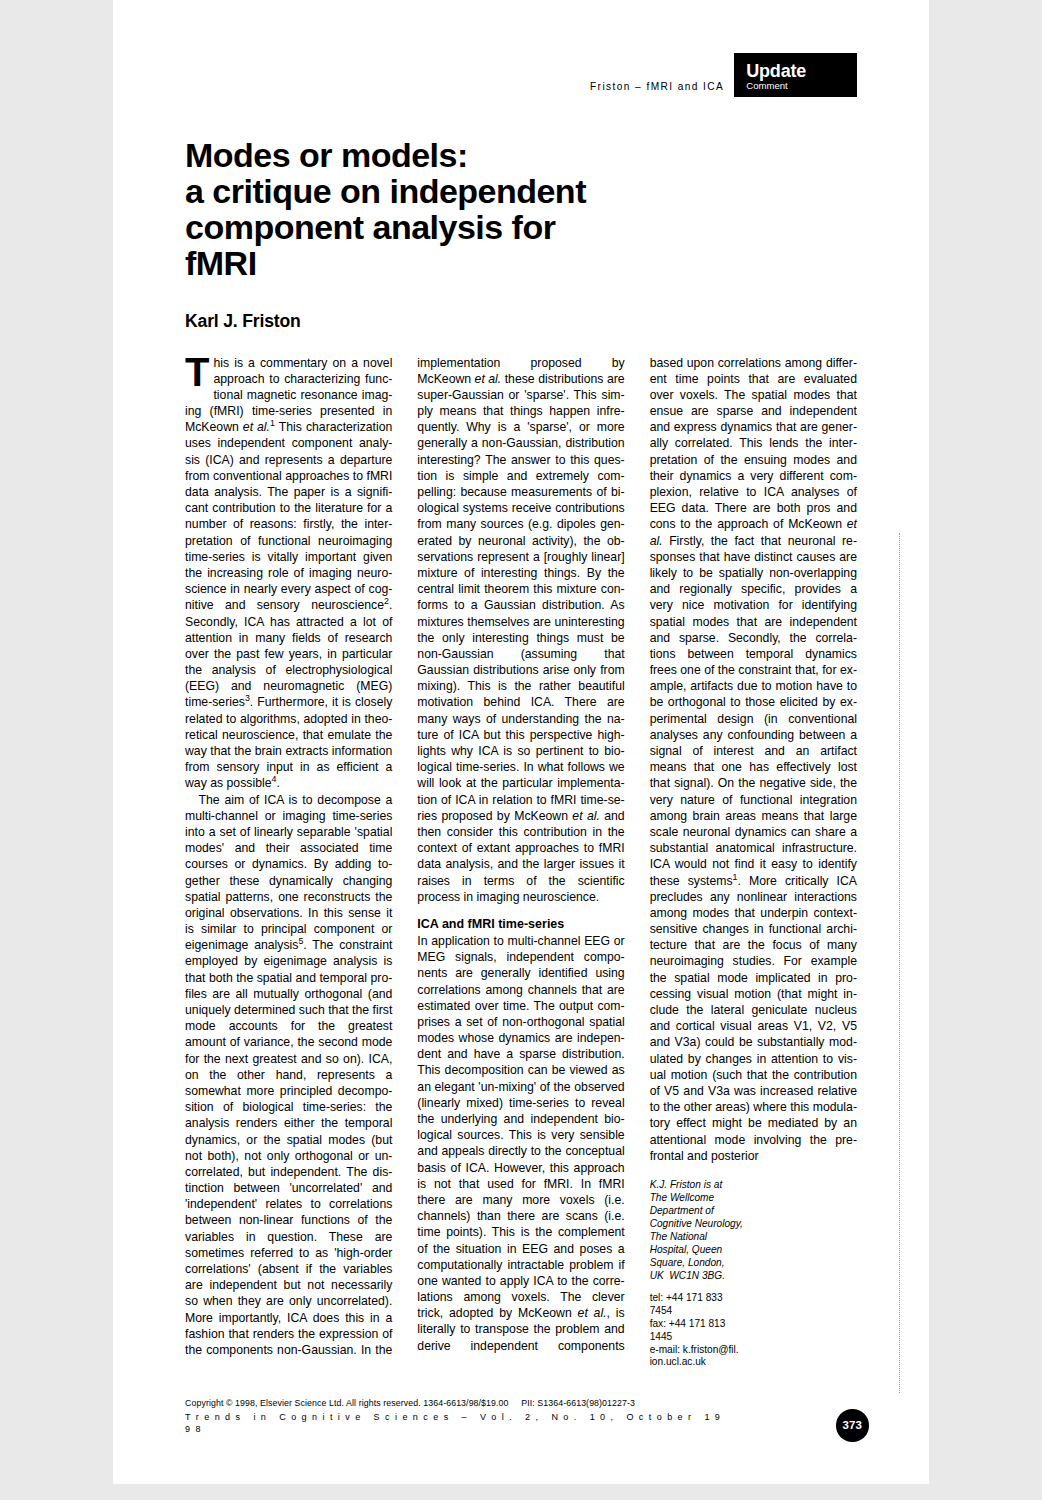Friston – fMRI and ICA
Update
Comment
Modes or models:
a critique on independent
component analysis for
fMRI
Karl J. Friston
This is a commentary on a novel approach to characterizing functional magnetic resonance imaging (fMRI) time-series presented in McKeown et al.1 This characterization uses independent component analysis (ICA) and represents a departure from conventional approaches to fMRI data analysis. The paper is a significant contribution to the literature for a number of reasons: firstly, the interpretation of functional neuroimaging time-series is vitally important given the increasing role of imaging neuroscience in nearly every aspect of cognitive and sensory neuroscience2. Secondly, ICA has attracted a lot of attention in many fields of research over the past few years, in particular the analysis of electrophysiological (EEG) and neuromagnetic (MEG) time-series3. Furthermore, it is closely related to algorithms, adopted in theoretical neuroscience, that emulate the way that the brain extracts information from sensory input in as efficient a way as possible4.
The aim of ICA is to decompose a multi-channel or imaging time-series into a set of linearly separable 'spatial modes' and their associated time courses or dynamics. By adding together these dynamically changing spatial patterns, one reconstructs the original observations. In this sense it is similar to principal component or eigenimage analysis5. The constraint employed by eigenimage analysis is that both the spatial and temporal profiles are all mutually orthogonal (and uniquely determined such that the first mode accounts for the greatest amount of variance, the second mode for the next greatest and so on). ICA, on the other hand, represents a somewhat more principled decomposition of biological time-series: the analysis renders either the temporal dynamics, or the spatial modes (but not both), not only orthogonal or uncorrelated, but independent. The distinction between 'uncorrelated' and 'independent' relates to correlations between non-linear functions of the variables in question. These are sometimes referred to as 'high-order correlations' (absent if the variables are independent but not necessarily so when they are only uncorrelated). More importantly, ICA does this in a fashion that renders the expression of the components non-Gaussian. In the implementation proposed by McKeown et al. these distributions are super-Gaussian or 'sparse'. This simply means that things happen infrequently. Why is a 'sparse', or more generally a non-Gaussian, distribution interesting? The answer to this question is simple and extremely compelling: because measurements of biological systems receive contributions from many sources (e.g. dipoles generated by neuronal activity), the observations represent a [roughly linear] mixture of interesting things. By the central limit theorem this mixture conforms to a Gaussian distribution. As mixtures themselves are uninteresting the only interesting things must be non-Gaussian (assuming that Gaussian distributions arise only from mixing). This is the rather beautiful motivation behind ICA. There are many ways of understanding the nature of ICA but this perspective highlights why ICA is so pertinent to biological time-series. In what follows we will look at the particular implementation of ICA in relation to fMRI time-series proposed by McKeown et al. and then consider this contribution in the context of extant approaches to fMRI data analysis, and the larger issues it raises in terms of the scientific process in imaging neuroscience.
ICA and fMRI time-series
In application to multi-channel EEG or MEG signals, independent components are generally identified using correlations among channels that are estimated over time. The output comprises a set of non-orthogonal spatial modes whose dynamics are independent and have a sparse distribution. This decomposition can be viewed as an elegant 'un-mixing' of the observed (linearly mixed) time-series to reveal the underlying and independent biological sources. This is very sensible and appeals directly to the conceptual basis of ICA. However, this approach is not that used for fMRI. In fMRI there are many more voxels (i.e. channels) than there are scans (i.e. time points). This is the complement of the situation in EEG and poses a computationally intractable problem if one wanted to apply ICA to the correlations among voxels. The clever trick, adopted by McKeown et al., is literally to transpose the problem and derive independent components based upon correlations among different time points that are evaluated over voxels. The spatial modes that ensue are sparse and independent and express dynamics that are generally correlated. This lends the interpretation of the ensuing modes and their dynamics a very different complexion, relative to ICA analyses of EEG data. There are both pros and cons to the approach of McKeown et al. Firstly, the fact that neuronal responses that have distinct causes are likely to be spatially non-overlapping and regionally specific, provides a very nice motivation for identifying spatial modes that are independent and sparse. Secondly, the correlations between temporal dynamics frees one of the constraint that, for example, artifacts due to motion have to be orthogonal to those elicited by experimental design (in conventional analyses any confounding between a signal of interest and an artifact means that one has effectively lost that signal). On the negative side, the very nature of functional integration among brain areas means that large scale neuronal dynamics can share a substantial anatomical infrastructure. ICA would not find it easy to identify these systems1. More critically ICA precludes any nonlinear interactions among modes that underpin context-sensitive changes in functional architecture that are the focus of many neuroimaging studies. For example the spatial mode implicated in processing visual motion (that might include the lateral geniculate nucleus and cortical visual areas V1, V2, V5 and V3a) could be substantially modulated by changes in attention to visual motion (such that the contribution of V5 and V3a was increased relative to the other areas) where this modulatory effect might be mediated by an attentional mode involving the prefrontal and posterior
K.J. Friston is at
The Wellcome
Department of
Cognitive Neurology,
The National
Hospital, Queen
Square, London,
UK WC1N 3BG.
tel: +44 171 833 7454 fax: +44 171 813 1445 e-mail: k.friston@fil. ion.ucl.ac.uk
Copyright © 1998, Elsevier Science Ltd. All rights reserved. 1364-6613/98/$19.00 PII: S1364-6613(98)01227-3
T r e n d s i n C o g n i t i v e S c i e n c e s – V o l . 2 , N o . 1 0 , O c t o b e r 1 9 9 8
373